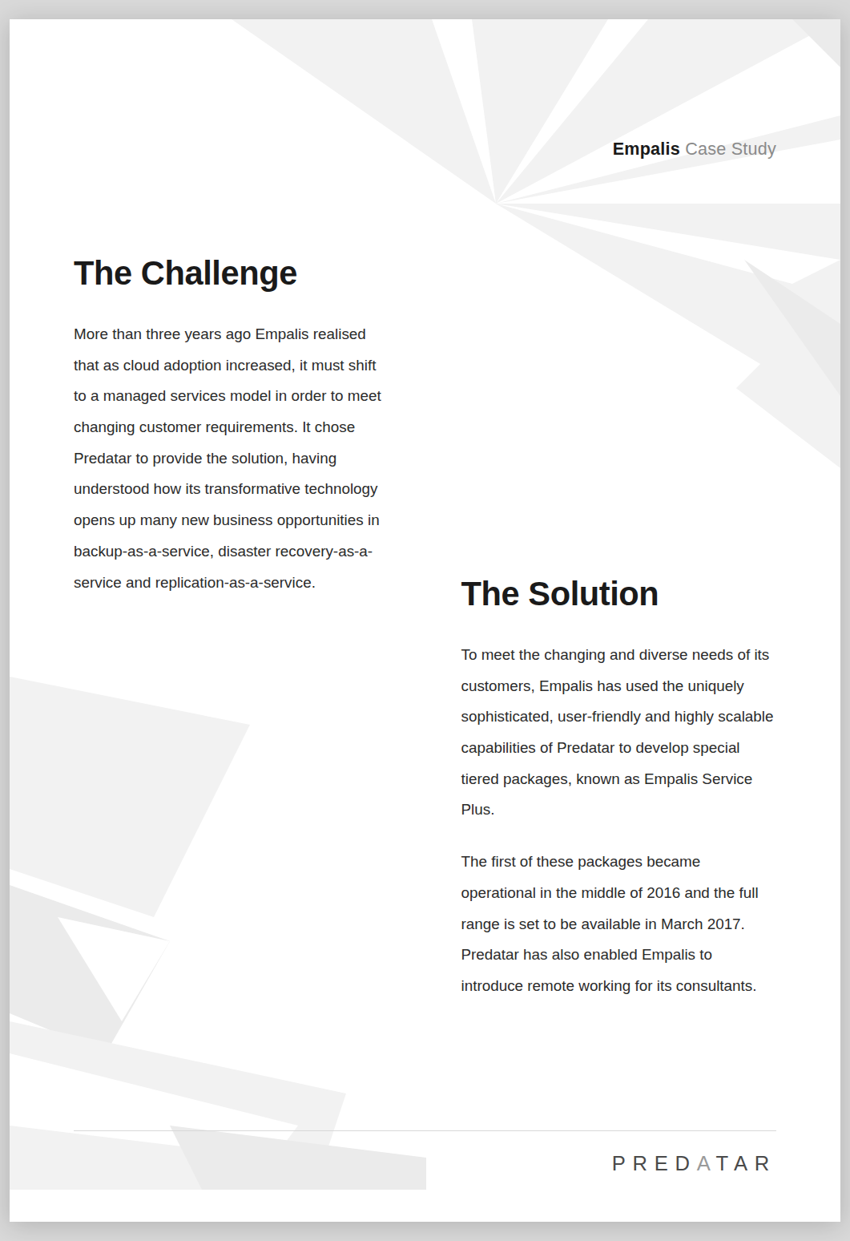Empalis Case Study
The Challenge
More than three years ago Empalis realised that as cloud adoption increased, it must shift to a managed services model in order to meet changing customer requirements. It chose Predatar to provide the solution, having understood how its transformative technology opens up many new business opportunities in backup-as-a-service, disaster recovery-as-a-service and replication-as-a-service.
The Solution
To meet the changing and diverse needs of its customers, Empalis has used the uniquely sophisticated, user-friendly and highly scalable capabilities of Predatar to develop special tiered packages, known as Empalis Service Plus.
The first of these packages became operational in the middle of 2016 and the full range is set to be available in March 2017. Predatar has also enabled Empalis to introduce remote working for its consultants.
PREDATAR